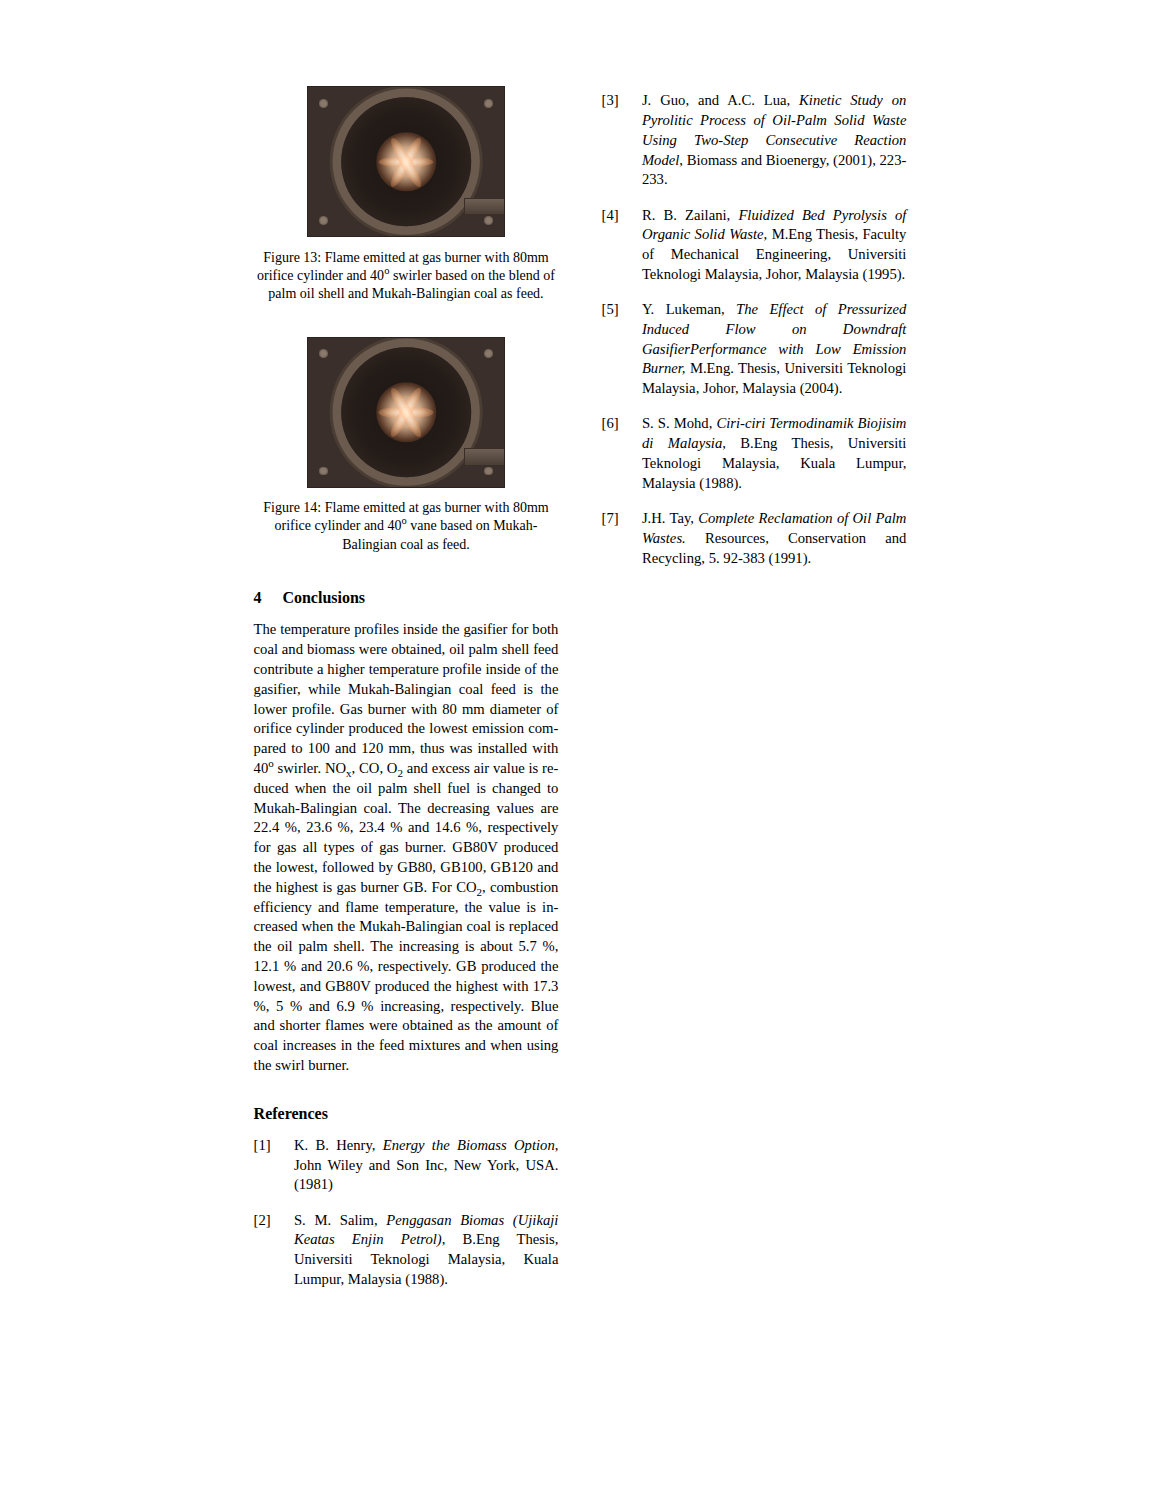Figure 13: Flame emitted at gas burner with 80mm orifice cylinder and 40o swirler based on the blend of palm oil shell and Mukah-Balingian coal as feed.
Figure 14: Flame emitted at gas burner with 80mm orifice cylinder and 40o vane based on Mukah-Balingian coal as feed.
4 Conclusions
The temperature profiles inside the gasifier for both coal and biomass were obtained, oil palm shell feed contribute a higher temperature profile inside of the gasifier, while Mukah-Balingian coal feed is the lower profile. Gas burner with 80 mm diameter of orifice cylinder produced the lowest emission compared to 100 and 120 mm, thus was installed with 40o swirler. NOx, CO, O2 and excess air value is reduced when the oil palm shell fuel is changed to Mukah-Balingian coal. The decreasing values are 22.4 %, 23.6 %, 23.4 % and 14.6 %, respectively for gas all types of gas burner. GB80V produced the lowest, followed by GB80, GB100, GB120 and the highest is gas burner GB. For CO2, combustion efficiency and flame temperature, the value is increased when the Mukah-Balingian coal is replaced the oil palm shell. The increasing is about 5.7 %, 12.1 % and 20.6 %, respectively. GB produced the lowest, and GB80V produced the highest with 17.3 %, 5 % and 6.9 % increasing, respectively. Blue and shorter flames were obtained as the amount of coal increases in the feed mixtures and when using the swirl burner.
References
[1]
K. B. Henry, Energy the Biomass Option, John Wiley and Son Inc, New York, USA. (1981)
[2]
S. M. Salim, Penggasan Biomas (Ujikaji Keatas Enjin Petrol), B.Eng Thesis, Universiti Teknologi Malaysia, Kuala Lumpur, Malaysia (1988).
[3]
J. Guo, and A.C. Lua, Kinetic Study on Pyrolitic Process of Oil-Palm Solid Waste Using Two-Step Consecutive Reaction Model, Biomass and Bioenergy, (2001), 223-233.
[4]
R. B. Zailani, Fluidized Bed Pyrolysis of Organic Solid Waste, M.Eng Thesis, Faculty of Mechanical Engineering, Universiti Teknologi Malaysia, Johor, Malaysia (1995).
[5]
Y. Lukeman, The Effect of Pressurized Induced Flow on Downdraft GasifierPerformance with Low Emission Burner, M.Eng. Thesis, Universiti Teknologi Malaysia, Johor, Malaysia (2004).
[6]
S. S. Mohd, Ciri-ciri Termodinamik Biojisim di Malaysia, B.Eng Thesis, Universiti Teknologi Malaysia, Kuala Lumpur, Malaysia (1988).
[7]
J.H. Tay, Complete Reclamation of Oil Palm Wastes. Resources, Conservation and Recycling, 5. 92-383 (1991).